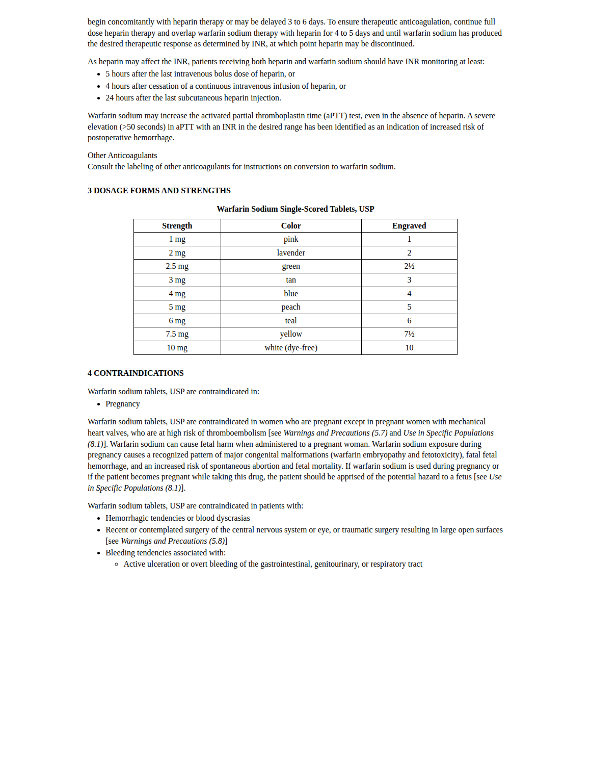begin concomitantly with heparin therapy or may be delayed 3 to 6 days. To ensure therapeutic anticoagulation, continue full dose heparin therapy and overlap warfarin sodium therapy with heparin for 4 to 5 days and until warfarin sodium has produced the desired therapeutic response as determined by INR, at which point heparin may be discontinued.
As heparin may affect the INR, patients receiving both heparin and warfarin sodium should have INR monitoring at least:
5 hours after the last intravenous bolus dose of heparin, or
4 hours after cessation of a continuous intravenous infusion of heparin, or
24 hours after the last subcutaneous heparin injection.
Warfarin sodium may increase the activated partial thromboplastin time (aPTT) test, even in the absence of heparin. A severe elevation (>50 seconds) in aPTT with an INR in the desired range has been identified as an indication of increased risk of postoperative hemorrhage.
Other Anticoagulants
Consult the labeling of other anticoagulants for instructions on conversion to warfarin sodium.
3 DOSAGE FORMS AND STRENGTHS
Warfarin Sodium Single-Scored Tablets, USP
| Strength | Color | Engraved |
| --- | --- | --- |
| 1 mg | pink | 1 |
| 2 mg | lavender | 2 |
| 2.5 mg | green | 2½ |
| 3 mg | tan | 3 |
| 4 mg | blue | 4 |
| 5 mg | peach | 5 |
| 6 mg | teal | 6 |
| 7.5 mg | yellow | 7½ |
| 10 mg | white (dye-free) | 10 |
4 CONTRAINDICATIONS
Warfarin sodium tablets, USP are contraindicated in:
Pregnancy
Warfarin sodium tablets, USP are contraindicated in women who are pregnant except in pregnant women with mechanical heart valves, who are at high risk of thromboembolism [see Warnings and Precautions (5.7) and Use in Specific Populations (8.1)]. Warfarin sodium can cause fetal harm when administered to a pregnant woman. Warfarin sodium exposure during pregnancy causes a recognized pattern of major congenital malformations (warfarin embryopathy and fetotoxicity), fatal fetal hemorrhage, and an increased risk of spontaneous abortion and fetal mortality. If warfarin sodium is used during pregnancy or if the patient becomes pregnant while taking this drug, the patient should be apprised of the potential hazard to a fetus [see Use in Specific Populations (8.1)].
Warfarin sodium tablets, USP are contraindicated in patients with:
Hemorrhagic tendencies or blood dyscrasias
Recent or contemplated surgery of the central nervous system or eye, or traumatic surgery resulting in large open surfaces [see Warnings and Precautions (5.8)]
Bleeding tendencies associated with:
Active ulceration or overt bleeding of the gastrointestinal, genitourinary, or respiratory tract